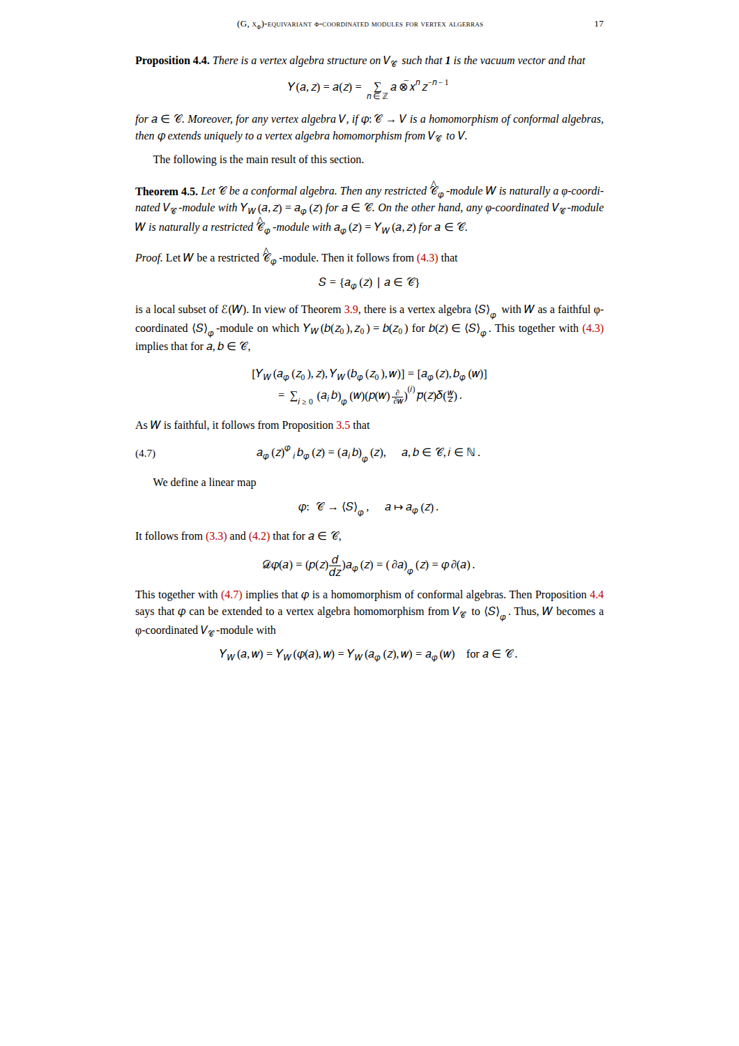(G, χφ)-equivariant φ-coordinated modules for vertex algebras 17
Proposition 4.4. There is a vertex algebra structure on V𝒞 such that 1 is the vacuum vector and that
Y(a,z) = a(z) = ∑n∈ℤ a⊗xn‾ z−n−1
for a∈𝒞. Moreover, for any vertex algebra V, if φ:𝒞→V is a homomorphism of conformal algebras, then φ extends uniquely to a vertex algebra homomorphism from V𝒞 to V.
The following is the main result of this section.
Theorem 4.5. Let 𝒞 be a conformal algebra. Then any restricted 𝒞^φ-module W is naturally a φ-coordinated V𝒞-module with YW(a,z)=aφ(z) for a∈𝒞. On the other hand, any φ-coordinated V𝒞-module W is naturally a restricted 𝒞^φ-module with aφ(z)=YW(a,z) for a∈𝒞.
Proof. Let W be a restricted 𝒞^φ-module. Then it follows from (4.3) that
S= {aφ(z) ∣ a∈𝒞}
is a local subset of ℰ(W). In view of Theorem 3.9, there is a vertex algebra ⟨S⟩φ with W as a faithful φ-coordinated ⟨S⟩φ-module on which YW(b(z0),z0)=b(z0) for b(z)∈⟨S⟩φ. This together with (4.3) implies that for a,b∈𝒞,
[YW(aφ(z0),z), YW(bφ(z0),w)] = [aφ(z),bφ(w)] = ∑i≥0 (aib)φ(w) (p(w)∂∂w) (i) p¯(z) δ(wz).
As W is faithful, it follows from Proposition 3.5 that
(4.7) aφ(z)φ i bφ(z) = (aib)φ(z), a,b∈𝒞,i∈ℕ.
We define a linear map
φ: 𝒞→⟨S⟩φ, a↦aφ(z).
It follows from (3.3) and (4.2) that for a∈𝒞,
𝒟φ(a) = (p(z)ddz) aφ(z) = (∂a)φ(z) = φ∂(a).
This together with (4.7) implies that φ is a homomorphism of conformal algebras. Then Proposition 4.4 says that φ can be extended to a vertex algebra homomorphism from V𝒞 to ⟨S⟩φ. Thus, W becomes a φ-coordinated V𝒞-module with
YW(a,w) = YW(φ(a),w) = YW(aφ(z),w) = aφ(w) for a∈𝒞.